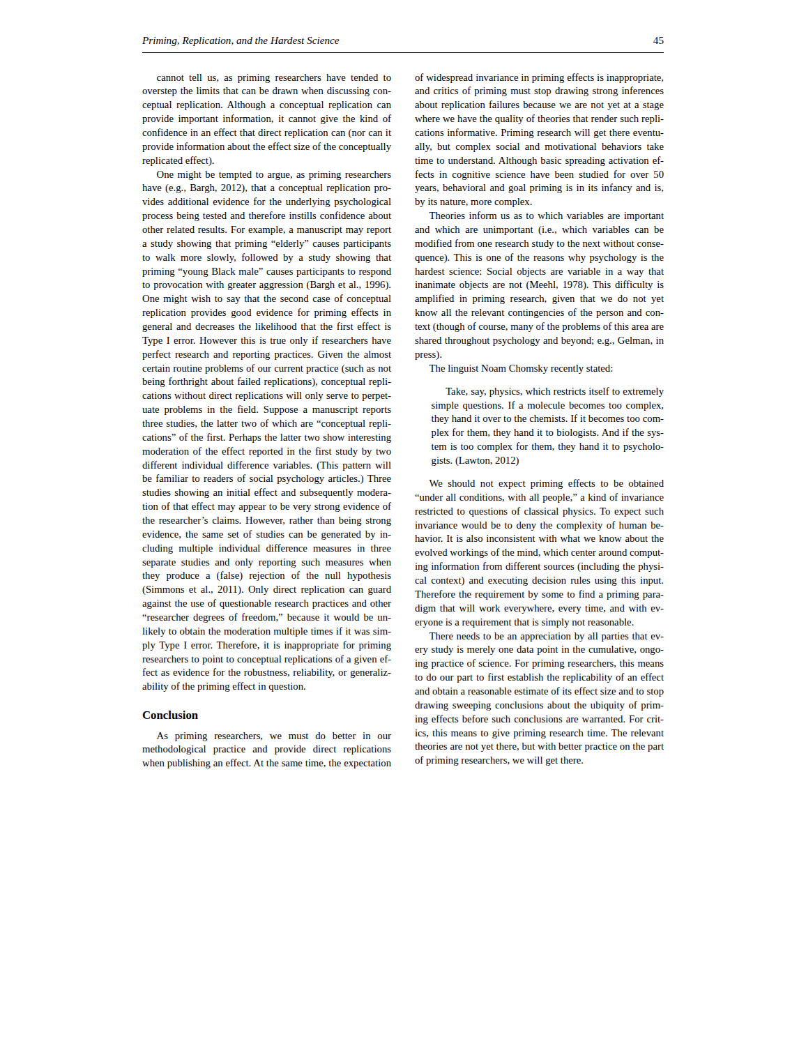Priming, Replication, and the Hardest Science 45
cannot tell us, as priming researchers have tended to overstep the limits that can be drawn when discussing conceptual replication. Although a conceptual replication can provide important information, it cannot give the kind of confidence in an effect that direct replication can (nor can it provide information about the effect size of the conceptually replicated effect).
One might be tempted to argue, as priming researchers have (e.g., Bargh, 2012), that a conceptual replication provides additional evidence for the underlying psychological process being tested and therefore instills confidence about other related results. For example, a manuscript may report a study showing that priming “elderly” causes participants to walk more slowly, followed by a study showing that priming “young Black male” causes participants to respond to provocation with greater aggression (Bargh et al., 1996). One might wish to say that the second case of conceptual replication provides good evidence for priming effects in general and decreases the likelihood that the first effect is Type I error. However this is true only if researchers have perfect research and reporting practices. Given the almost certain routine problems of our current practice (such as not being forthright about failed replications), conceptual replications without direct replications will only serve to perpetuate problems in the field. Suppose a manuscript reports three studies, the latter two of which are “conceptual replications” of the first. Perhaps the latter two show interesting moderation of the effect reported in the first study by two different individual difference variables. (This pattern will be familiar to readers of social psychology articles.) Three studies showing an initial effect and subsequently moderation of that effect may appear to be very strong evidence of the researcher’s claims. However, rather than being strong evidence, the same set of studies can be generated by including multiple individual difference measures in three separate studies and only reporting such measures when they produce a (false) rejection of the null hypothesis (Simmons et al., 2011). Only direct replication can guard against the use of questionable research practices and other “researcher degrees of freedom,” because it would be unlikely to obtain the moderation multiple times if it was simply Type I error. Therefore, it is inappropriate for priming researchers to point to conceptual replications of a given effect as evidence for the robustness, reliability, or generalizability of the priming effect in question.
Conclusion
As priming researchers, we must do better in our methodological practice and provide direct replications when publishing an effect. At the same time, the expectation of widespread invariance in priming effects is inappropriate, and critics of priming must stop drawing strong inferences about replication failures because we are not yet at a stage where we have the quality of theories that render such replications informative. Priming research will get there eventually, but complex social and motivational behaviors take time to understand. Although basic spreading activation effects in cognitive science have been studied for over 50 years, behavioral and goal priming is in its infancy and is, by its nature, more complex.
Theories inform us as to which variables are important and which are unimportant (i.e., which variables can be modified from one research study to the next without consequence). This is one of the reasons why psychology is the hardest science: Social objects are variable in a way that inanimate objects are not (Meehl, 1978). This difficulty is amplified in priming research, given that we do not yet know all the relevant contingencies of the person and context (though of course, many of the problems of this area are shared throughout psychology and beyond; e.g., Gelman, in press).
The linguist Noam Chomsky recently stated:
Take, say, physics, which restricts itself to extremely simple questions. If a molecule becomes too complex, they hand it over to the chemists. If it becomes too complex for them, they hand it to biologists. And if the system is too complex for them, they hand it to psychologists. (Lawton, 2012)
We should not expect priming effects to be obtained “under all conditions, with all people,” a kind of invariance restricted to questions of classical physics. To expect such invariance would be to deny the complexity of human behavior. It is also inconsistent with what we know about the evolved workings of the mind, which center around computing information from different sources (including the physical context) and executing decision rules using this input. Therefore the requirement by some to find a priming paradigm that will work everywhere, every time, and with everyone is a requirement that is simply not reasonable.
There needs to be an appreciation by all parties that every study is merely one data point in the cumulative, ongoing practice of science. For priming researchers, this means to do our part to first establish the replicability of an effect and obtain a reasonable estimate of its effect size and to stop drawing sweeping conclusions about the ubiquity of priming effects before such conclusions are warranted. For critics, this means to give priming research time. The relevant theories are not yet there, but with better practice on the part of priming researchers, we will get there.